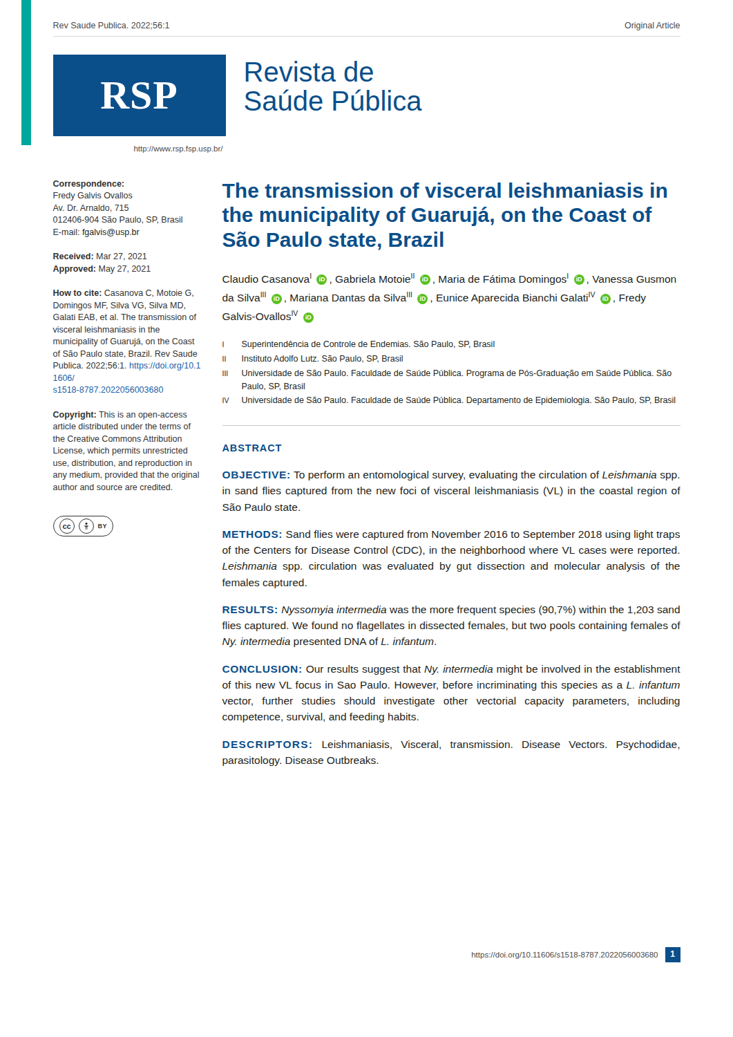Rev Saude Publica. 2022;56:1
Original Article
RSP
http://www.rsp.fsp.usp.br/
Revista de
Saúde Pública
Correspondence:
Fredy Galvis Ovallos
Av. Dr. Arnaldo, 715
012406-904 São Paulo, SP, Brasil
E-mail: fgalvis@usp.br
Received: Mar 27, 2021
Approved: May 27, 2021
How to cite: Casanova C, Motoie G, Domingos MF, Silva VG, Silva MD, Galati EAB, et al. The transmission of visceral leishmaniasis in the municipality of Guarujá, on the Coast of São Paulo state, Brazil. Rev Saude Publica. 2022;56:1. https://doi.org/10.11606/
s1518-8787.2022056003680
Copyright: This is an open-access article distributed under the terms of the Creative Commons Attribution License, which permits unrestricted use, distribution, and reproduction in any medium, provided that the original author and source are credited.
cc
BY
The transmission of visceral leishmaniasis in the municipality of Guarujá, on the Coast of São Paulo state, Brazil
Claudio CasanovaI iD, Gabriela MotoieII iD, Maria de Fátima DomingosI iD, Vanessa Gusmon da SilvaIII iD, Mariana Dantas da SilvaIII iD, Eunice Aparecida Bianchi GalatiIV iD, Fredy Galvis-OvallosIV iD
ISuperintendência de Controle de Endemias. São Paulo, SP, Brasil
II Instituto Adolfo Lutz. São Paulo, SP, Brasil
III Universidade de São Paulo. Faculdade de Saúde Pública. Programa de Pós-Graduação em Saúde Pública. São Paulo, SP, Brasil
IV Universidade de São Paulo. Faculdade de Saúde Pública. Departamento de Epidemiologia. São Paulo, SP, Brasil
ABSTRACT
OBJECTIVE: To perform an entomological survey, evaluating the circulation of Leishmania spp. in sand flies captured from the new foci of visceral leishmaniasis (VL) in the coastal region of São Paulo state.
METHODS: Sand flies were captured from November 2016 to September 2018 using light traps of the Centers for Disease Control (CDC), in the neighborhood where VL cases were reported. Leishmania spp. circulation was evaluated by gut dissection and molecular analysis of the females captured.
RESULTS: Nyssomyia intermedia was the more frequent species (90,7%) within the 1,203 sand flies captured. We found no flagellates in dissected females, but two pools containing females of Ny. intermedia presented DNA of L. infantum.
CONCLUSION: Our results suggest that Ny. intermedia might be involved in the establishment of this new VL focus in Sao Paulo. However, before incriminating this species as a L. infantum vector, further studies should investigate other vectorial capacity parameters, including competence, survival, and feeding habits.
DESCRIPTORS: Leishmaniasis, Visceral, transmission. Disease Vectors. Psychodidae, parasitology. Disease Outbreaks.
https://doi.org/10.11606/s1518-8787.2022056003680 1